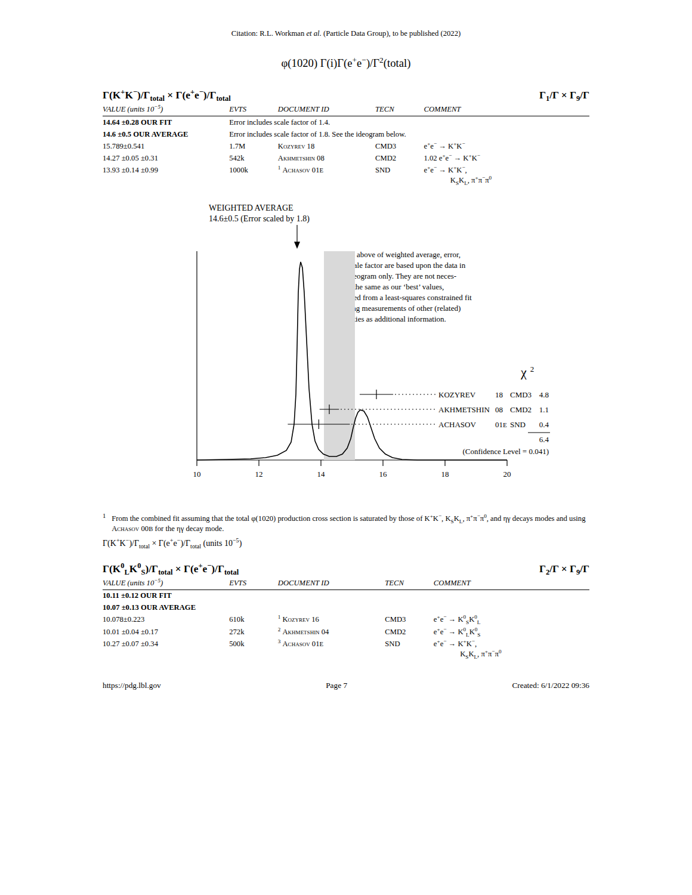Citation: R.L. Workman et al. (Particle Data Group), to be published (2022)
φ(1020) Γ(i)Γ(e+e−)/Γ2(total)
Γ(K+K−)/Γtotal × Γ(e+e−)/Γtotal Γ1/Γ × Γ9/Γ
| VALUE (units 10 −5 ) | EVTS | DOCUMENT ID | TECN | COMMENT |
| --- | --- | --- | --- | --- |
| 14.64 ±0.28 OUR FIT | Error includes scale factor of 1.4. |
| 14.6 ±0.5 OUR AVERAGE | Error includes scale factor of 1.8. See the ideogram below. |
| 15.789±0.541 | 1.7M | Kozyrev 18 | CMD3 | e + e − → K + K − |
| 14.27 ±0.05 ±0.31 | 542k | Akhmetshin 08 | CMD2 | 1.02 e + e − → K + K − |
| 13.93 ±0.14 ±0.99 | 1000k | 1 Achasov 01 E | SND | e + e − → K + K − , K S K L , π + π − π 0 |
WEIGHTED AVERAGE 14.6±0.5 (Error scaled by 1.8) Values above of weighted average, error, and scale factor are based upon the data in this ideogram only. They are not neces- sarily the same as our ‘best’ values, obtained from a least-squares constrained fit utilizing measurements of other (related) quantities as additional information. 10 12 14 16 18 20 χ 2 KOZYREV 18 CMD3 4.8 AKHMETSHIN 08 CMD2 1.1 ACHASOV 01E SND 0.4 6.4 (Confidence Level = 0.041)
1 From the combined fit assuming that the total φ(1020) production cross section is saturated by those of K+K−, KSKL, π+π−π0, and ηγ decays modes and using Achasov 00B for the ηγ decay mode.
Γ(K+K−)/Γtotal × Γ(e+e−)/Γtotal (units 10−5)
Γ(K0LK0S)/Γtotal × Γ(e+e−)/Γtotal Γ2/Γ × Γ9/Γ
| VALUE (units 10 −5 ) | EVTS | DOCUMENT ID | TECN | COMMENT |
| --- | --- | --- | --- | --- |
| 10.11 ±0.12 OUR FIT | | | | |
| 10.07 ±0.13 OUR AVERAGE | | | | |
| 10.078±0.223 | 610k | 1 Kozyrev 16 | CMD3 | e + e − → K 0 S K 0 L |
| 10.01 ±0.04 ±0.17 | 272k | 2 Akhmetshin 04 | CMD2 | e + e − → K 0 L K 0 S |
| 10.27 ±0.07 ±0.34 | 500k | 3 Achasov 01 E | SND | e + e − → K + K − , K S K L , π + π − π 0 |
https://pdg.lbl.gov Page 7 Created: 6/1/2022 09:36